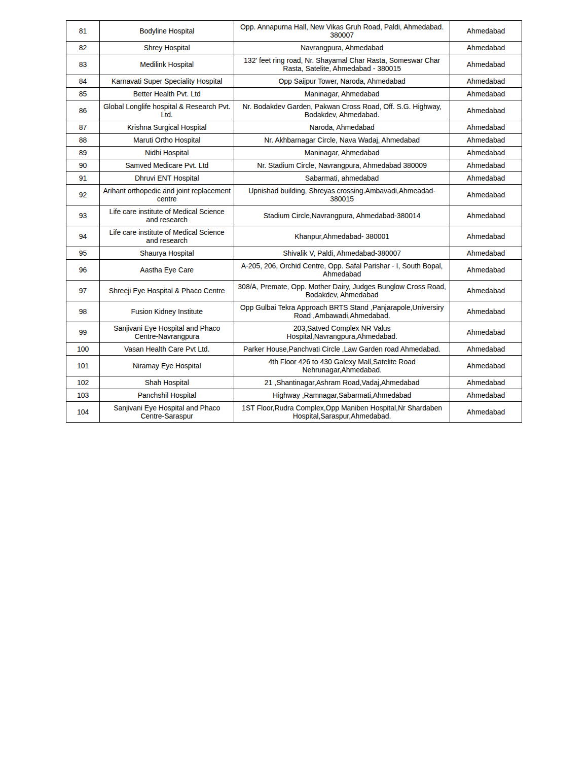| 81 | Bodyline Hospital | Opp. Annapurna Hall, New Vikas Gruh Road, Paldi, Ahmedabad. 380007 | Ahmedabad |
| 82 | Shrey Hospital | Navrangpura, Ahmedabad | Ahmedabad |
| 83 | Medilink Hospital | 132' feet ring road, Nr. Shayamal Char Rasta, Someswar Char Rasta, Satelite, Ahmedabad - 380015 | Ahmedabad |
| 84 | Karnavati Super Speciality Hospital | Opp Saijpur Tower, Naroda, Ahmedabad | Ahmedabad |
| 85 | Better Health Pvt. Ltd | Maninagar, Ahmedabad | Ahmedabad |
| 86 | Global Longlife hospital & Research Pvt. Ltd. | Nr. Bodakdev Garden, Pakwan Cross Road, Off. S.G. Highway, Bodakdev, Ahmedabad. | Ahmedabad |
| 87 | Krishna Surgical Hospital | Naroda, Ahmedabad | Ahmedabad |
| 88 | Maruti Ortho Hospital | Nr. Akhbarnagar Circle, Nava Wadaj, Ahmedabad | Ahmedabad |
| 89 | Nidhi Hospital | Maninagar, Ahmedabad | Ahmedabad |
| 90 | Samved Medicare Pvt. Ltd | Nr. Stadium Circle, Navrangpura, Ahmedabad 380009 | Ahmedabad |
| 91 | Dhruvi ENT Hospital | Sabarmati, ahmedabad | Ahmedabad |
| 92 | Arihant orthopedic and joint replacement centre | Upnishad building, Shreyas crossing.Ambavadi,Ahmeadad-380015 | Ahmedabad |
| 93 | Life care institute of Medical Science and research | Stadium Circle,Navrangpura, Ahmedabad-380014 | Ahmedabad |
| 94 | Life care institute of Medical Science and research | Khanpur,Ahmedabad- 380001 | Ahmedabad |
| 95 | Shaurya Hospital | Shivalik V, Paldi, Ahmedabad-380007 | Ahmedabad |
| 96 | Aastha Eye Care | A-205, 206, Orchid Centre, Opp. Safal Parishar - I, South Bopal, Ahmedabad | Ahmedabad |
| 97 | Shreeji Eye Hospital & Phaco Centre | 308/A, Premate, Opp. Mother Dairy, Judges Bunglow Cross Road, Bodakdev, Ahmedabad | Ahmedabad |
| 98 | Fusion Kidney Institute | Opp Gulbai Tekra Approach BRTS Stand ,Panjarapole,Universiry Road ,Ambawadi,Ahmedabad. | Ahmedabad |
| 99 | Sanjivani Eye Hospital and Phaco Centre-Navrangpura | 203,Satved Complex NR Valus Hospital,Navrangpura,Ahmedabad. | Ahmedabad |
| 100 | Vasan Health Care Pvt Ltd. | Parker House,Panchvati Circle ,Law Garden road Ahmedabad. | Ahmedabad |
| 101 | Niramay Eye Hospital | 4th Floor 426 to 430 Galexy Mall,Satelite Road Nehrunagar,Ahmedabad. | Ahmedabad |
| 102 | Shah Hospital | 21 ,Shantinagar,Ashram Road,Vadaj,Ahmedabad | Ahmedabad |
| 103 | Panchshil Hospital | Highway ,Ramnagar,Sabarmati,Ahmedabad | Ahmedabad |
| 104 | Sanjivani Eye Hospital and Phaco Centre-Saraspur | 1ST Floor,Rudra Complex,Opp Maniben Hospital,Nr Shardaben Hospital,Saraspur,Ahmedabad. | Ahmedabad |